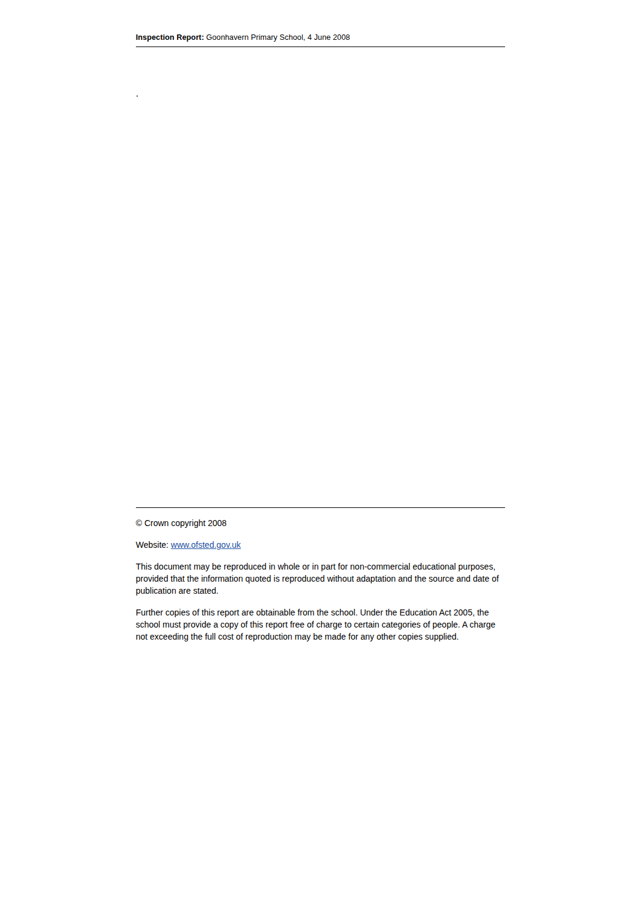Inspection Report: Goonhavern Primary School, 4 June 2008
.
© Crown copyright 2008
Website: www.ofsted.gov.uk
This document may be reproduced in whole or in part for non-commercial educational purposes, provided that the information quoted is reproduced without adaptation and the source and date of publication are stated.
Further copies of this report are obtainable from the school. Under the Education Act 2005, the school must provide a copy of this report free of charge to certain categories of people. A charge not exceeding the full cost of reproduction may be made for any other copies supplied.